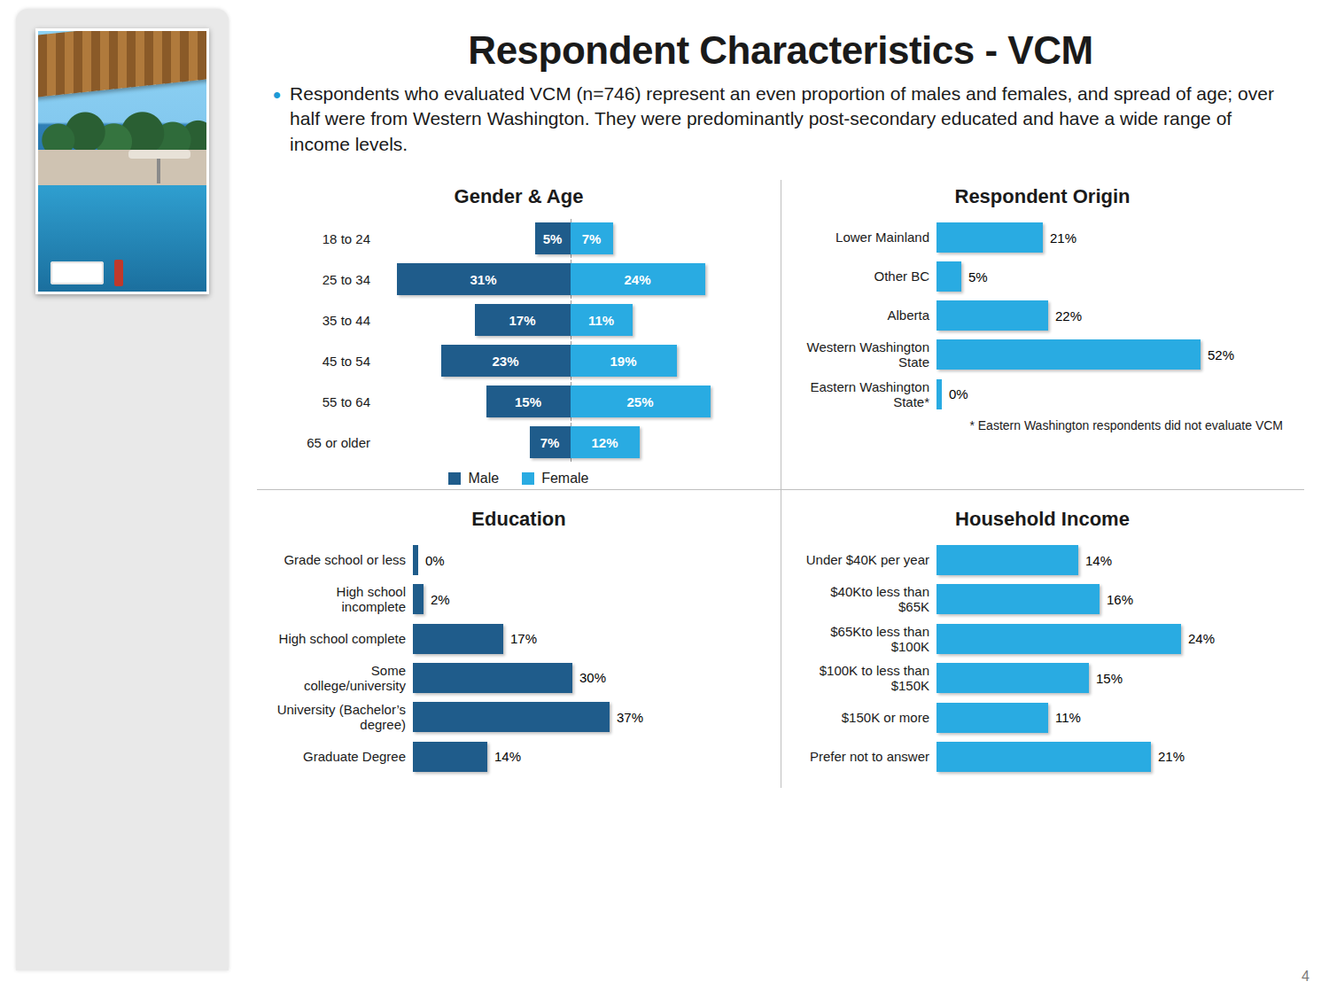Respondent Characteristics - VCM
• Respondents who evaluated VCM (n=746) represent an even proportion of males and females, and spread of age; over half were from Western Washington. They were predominantly post-secondary educated and have a wide range of income levels.
Gender & Age
18 to 24
5%
7%
25 to 34
31%
24%
35 to 44
17%
11%
45 to 54
23%
19%
55 to 64
15%
25%
65 or older
7%
12%
Male Female
Respondent Origin
Lower Mainland
21%
Other BC
5%
Alberta
22%
Western Washington State
52%
Eastern Washington State*
0%
* Eastern Washington respondents did not evaluate VCM
Education
Grade school or less
0%
High school incomplete
2%
High school complete
17%
Some college/university
30%
University (Bachelor’s degree)
37%
Graduate Degree
14%
Household Income
Under $40K per year
14%
$40Kto less than $65K
16%
$65Kto less than $100K
24%
$100K to less than $150K
15%
$150K or more
11%
Prefer not to answer
21%
4